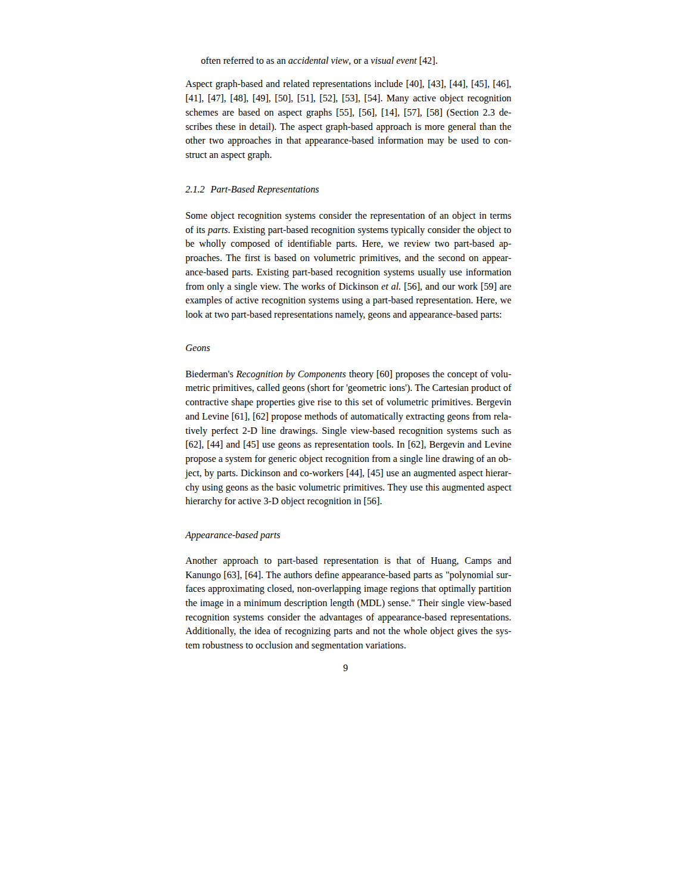often referred to as an accidental view, or a visual event [42].
Aspect graph-based and related representations include [40], [43], [44], [45], [46], [41], [47], [48], [49], [50], [51], [52], [53], [54]. Many active object recognition schemes are based on aspect graphs [55], [56], [14], [57], [58] (Section 2.3 describes these in detail). The aspect graph-based approach is more general than the other two approaches in that appearance-based information may be used to construct an aspect graph.
2.1.2 Part-Based Representations
Some object recognition systems consider the representation of an object in terms of its parts. Existing part-based recognition systems typically consider the object to be wholly composed of identifiable parts. Here, we review two part-based approaches. The first is based on volumetric primitives, and the second on appearance-based parts. Existing part-based recognition systems usually use information from only a single view. The works of Dickinson et al. [56], and our work [59] are examples of active recognition systems using a part-based representation. Here, we look at two part-based representations namely, geons and appearance-based parts:
Geons
Biederman's Recognition by Components theory [60] proposes the concept of volumetric primitives, called geons (short for 'geometric ions'). The Cartesian product of contractive shape properties give rise to this set of volumetric primitives. Bergevin and Levine [61], [62] propose methods of automatically extracting geons from relatively perfect 2-D line drawings. Single view-based recognition systems such as [62], [44] and [45] use geons as representation tools. In [62], Bergevin and Levine propose a system for generic object recognition from a single line drawing of an object, by parts. Dickinson and co-workers [44], [45] use an augmented aspect hierarchy using geons as the basic volumetric primitives. They use this augmented aspect hierarchy for active 3-D object recognition in [56].
Appearance-based parts
Another approach to part-based representation is that of Huang, Camps and Kanungo [63], [64]. The authors define appearance-based parts as "polynomial surfaces approximating closed, non-overlapping image regions that optimally partition the image in a minimum description length (MDL) sense." Their single view-based recognition systems consider the advantages of appearance-based representations. Additionally, the idea of recognizing parts and not the whole object gives the system robustness to occlusion and segmentation variations.
9